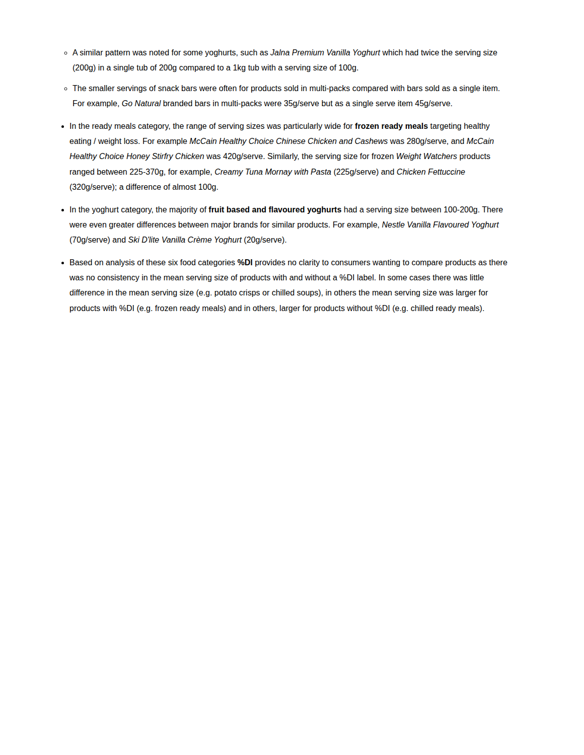A similar pattern was noted for some yoghurts, such as Jalna Premium Vanilla Yoghurt which had twice the serving size (200g) in a single tub of 200g compared to a 1kg tub with a serving size of 100g.
The smaller servings of snack bars were often for products sold in multi-packs compared with bars sold as a single item. For example, Go Natural branded bars in multi-packs were 35g/serve but as a single serve item 45g/serve.
In the ready meals category, the range of serving sizes was particularly wide for frozen ready meals targeting healthy eating / weight loss. For example McCain Healthy Choice Chinese Chicken and Cashews was 280g/serve, and McCain Healthy Choice Honey Stirfry Chicken was 420g/serve. Similarly, the serving size for frozen Weight Watchers products ranged between 225-370g, for example, Creamy Tuna Mornay with Pasta (225g/serve) and Chicken Fettuccine (320g/serve); a difference of almost 100g.
In the yoghurt category, the majority of fruit based and flavoured yoghurts had a serving size between 100-200g. There were even greater differences between major brands for similar products. For example, Nestle Vanilla Flavoured Yoghurt (70g/serve) and Ski D'lite Vanilla Crème Yoghurt (20g/serve).
Based on analysis of these six food categories %DI provides no clarity to consumers wanting to compare products as there was no consistency in the mean serving size of products with and without a %DI label. In some cases there was little difference in the mean serving size (e.g. potato crisps or chilled soups), in others the mean serving size was larger for products with %DI (e.g. frozen ready meals) and in others, larger for products without %DI (e.g. chilled ready meals).